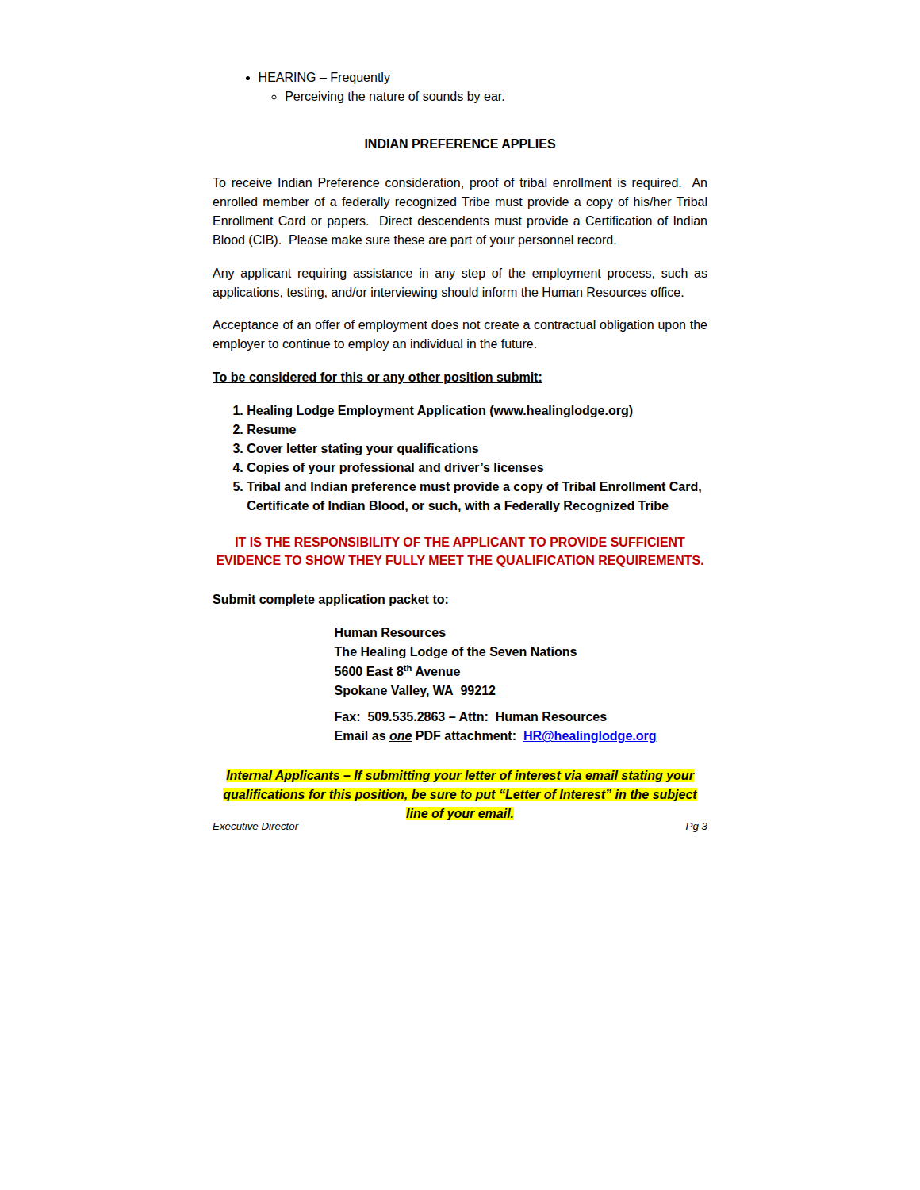HEARING – Frequently
Perceiving the nature of sounds by ear.
INDIAN PREFERENCE APPLIES
To receive Indian Preference consideration, proof of tribal enrollment is required. An enrolled member of a federally recognized Tribe must provide a copy of his/her Tribal Enrollment Card or papers. Direct descendents must provide a Certification of Indian Blood (CIB). Please make sure these are part of your personnel record.
Any applicant requiring assistance in any step of the employment process, such as applications, testing, and/or interviewing should inform the Human Resources office.
Acceptance of an offer of employment does not create a contractual obligation upon the employer to continue to employ an individual in the future.
To be considered for this or any other position submit:
Healing Lodge Employment Application (www.healinglodge.org)
Resume
Cover letter stating your qualifications
Copies of your professional and driver’s licenses
Tribal and Indian preference must provide a copy of Tribal Enrollment Card, Certificate of Indian Blood, or such, with a Federally Recognized Tribe
IT IS THE RESPONSIBILITY OF THE APPLICANT TO PROVIDE SUFFICIENT EVIDENCE TO SHOW THEY FULLY MEET THE QUALIFICATION REQUIREMENTS.
Submit complete application packet to:
Human Resources
The Healing Lodge of the Seven Nations
5600 East 8th Avenue
Spokane Valley, WA 99212
Fax: 509.535.2863 – Attn: Human Resources
Email as one PDF attachment: HR@healinglodge.org
Internal Applicants – If submitting your letter of interest via email stating your qualifications for this position, be sure to put “Letter of Interest” in the subject line of your email.
Executive Director Pg 3